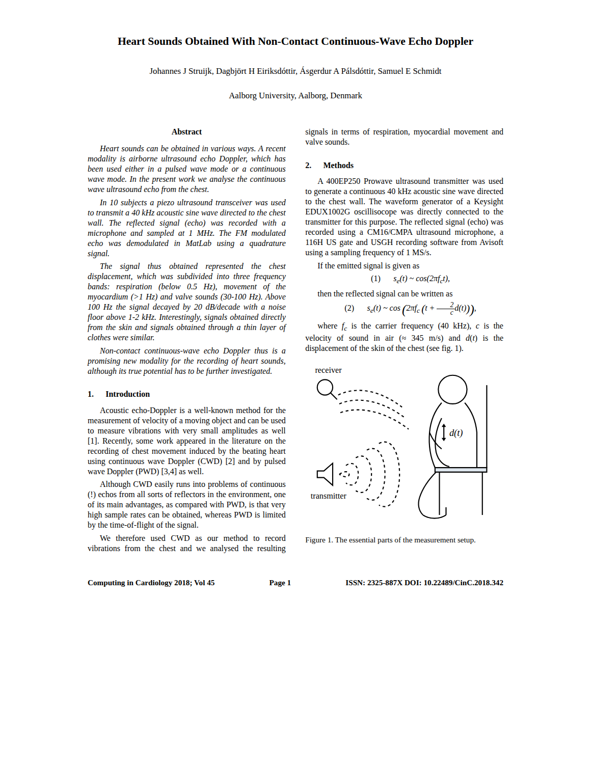Heart Sounds Obtained With Non-Contact Continuous-Wave Echo Doppler
Johannes J Struijk, Dagbjört H Eiriksdóttir, Ásgerdur A Pálsdóttir, Samuel E Schmidt
Aalborg University, Aalborg, Denmark
Abstract
Heart sounds can be obtained in various ways. A recent modality is airborne ultrasound echo Doppler, which has been used either in a pulsed wave mode or a continuous wave mode. In the present work we analyse the continuous wave ultrasound echo from the chest.
In 10 subjects a piezo ultrasound transceiver was used to transmit a 40 kHz acoustic sine wave directed to the chest wall. The reflected signal (echo) was recorded with a microphone and sampled at 1 MHz. The FM modulated echo was demodulated in MatLab using a quadrature signal.
The signal thus obtained represented the chest displacement, which was subdivided into three frequency bands: respiration (below 0.5 Hz), movement of the myocardium (>1 Hz) and valve sounds (30-100 Hz). Above 100 Hz the signal decayed by 20 dB/decade with a noise floor above 1-2 kHz. Interestingly, signals obtained directly from the skin and signals obtained through a thin layer of clothes were similar.
Non-contact continuous-wave echo Doppler thus is a promising new modality for the recording of heart sounds, although its true potential has to be further investigated.
1. Introduction
Acoustic echo-Doppler is a well-known method for the measurement of velocity of a moving object and can be used to measure vibrations with very small amplitudes as well [1]. Recently, some work appeared in the literature on the recording of chest movement induced by the beating heart using continuous wave Doppler (CWD) [2] and by pulsed wave Doppler (PWD) [3,4] as well.
Although CWD easily runs into problems of continuous (!) echos from all sorts of reflectors in the environment, one of its main advantages, as compared with PWD, is that very high sample rates can be obtained, whereas PWD is limited by the time-of-flight of the signal.
We therefore used CWD as our method to record vibrations from the chest and we analysed the resulting signals in terms of respiration, myocardial movement and valve sounds.
2. Methods
A 400EP250 Prowave ultrasound transmitter was used to generate a continuous 40 kHz acoustic sine wave directed to the chest wall. The waveform generator of a Keysight EDUX1002G oscillisocope was directly connected to the transmitter for this purpose. The reflected signal (echo) was recorded using a CM16/CMPA ultrasound microphone, a 116H US gate and USGH recording software from Avisoft using a sampling frequency of 1 MS/s.
If the emitted signal is given as
(1) se(t) ~ cos(2πfct),
then the reflected signal can be written as
(2) se(t) ~ cos (2πfc (t + 2 c d(t))),
where fc is the carrier frequency (40 kHz), c is the velocity of sound in air (≈ 345 m/s) and d(t) is the displacement of the skin of the chest (see fig. 1).
receiver transmitter d(t)
Figure 1. The essential parts of the measurement setup.
Computing in Cardiology 2018; Vol 45 Page 1 ISSN: 2325-887X DOI: 10.22489/CinC.2018.342